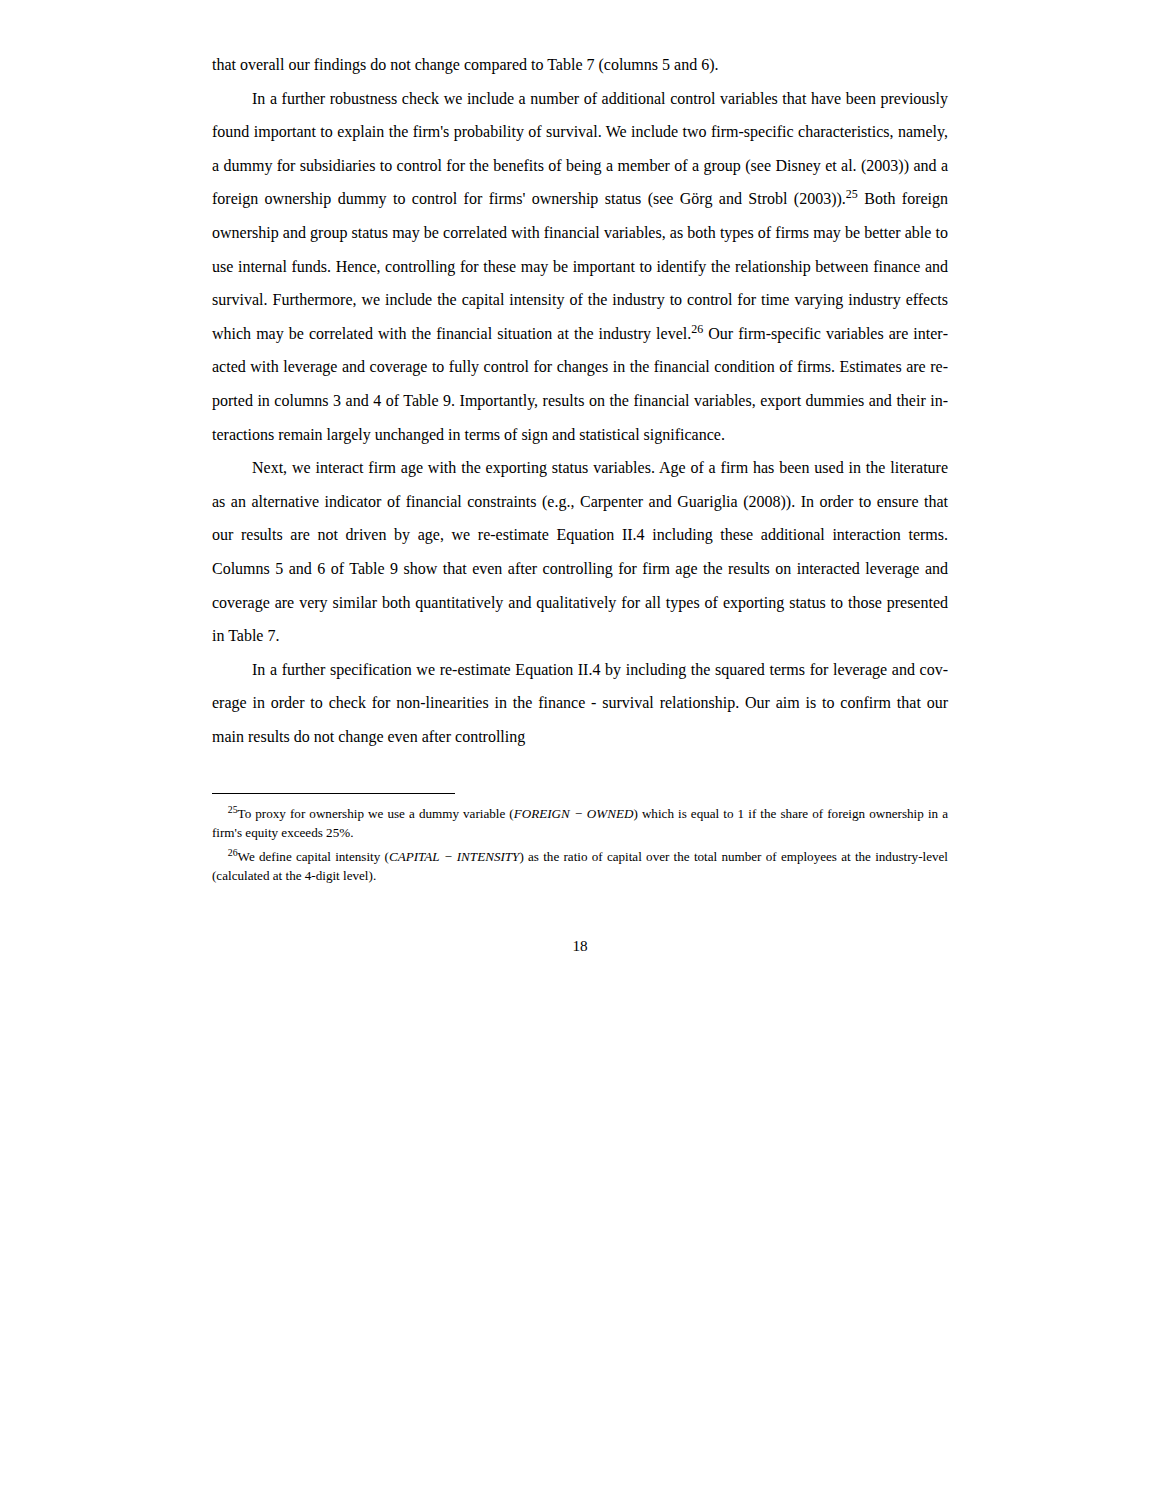that overall our findings do not change compared to Table 7 (columns 5 and 6).
In a further robustness check we include a number of additional control variables that have been previously found important to explain the firm's probability of survival. We include two firm-specific characteristics, namely, a dummy for subsidiaries to control for the benefits of being a member of a group (see Disney et al. (2003)) and a foreign ownership dummy to control for firms' ownership status (see Görg and Strobl (2003)).25 Both foreign ownership and group status may be correlated with financial variables, as both types of firms may be better able to use internal funds. Hence, controlling for these may be important to identify the relationship between finance and survival. Furthermore, we include the capital intensity of the industry to control for time varying industry effects which may be correlated with the financial situation at the industry level.26 Our firm-specific variables are interacted with leverage and coverage to fully control for changes in the financial condition of firms. Estimates are reported in columns 3 and 4 of Table 9. Importantly, results on the financial variables, export dummies and their interactions remain largely unchanged in terms of sign and statistical significance.
Next, we interact firm age with the exporting status variables. Age of a firm has been used in the literature as an alternative indicator of financial constraints (e.g., Carpenter and Guariglia (2008)). In order to ensure that our results are not driven by age, we re-estimate Equation II.4 including these additional interaction terms. Columns 5 and 6 of Table 9 show that even after controlling for firm age the results on interacted leverage and coverage are very similar both quantitatively and qualitatively for all types of exporting status to those presented in Table 7.
In a further specification we re-estimate Equation II.4 by including the squared terms for leverage and coverage in order to check for non-linearities in the finance - survival relationship. Our aim is to confirm that our main results do not change even after controlling
25To proxy for ownership we use a dummy variable (FOREIGN − OWNED) which is equal to 1 if the share of foreign ownership in a firm's equity exceeds 25%.
26We define capital intensity (CAPITAL − INTENSITY) as the ratio of capital over the total number of employees at the industry-level (calculated at the 4-digit level).
18